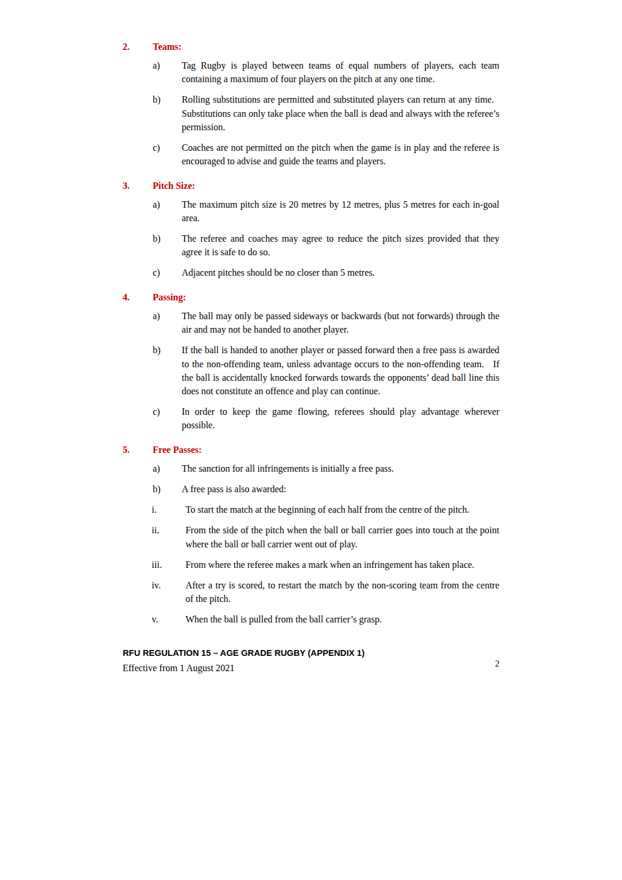2.
Teams:
a) Tag Rugby is played between teams of equal numbers of players, each team containing a maximum of four players on the pitch at any one time.
b) Rolling substitutions are permitted and substituted players can return at any time. Substitutions can only take place when the ball is dead and always with the referee’s permission.
c) Coaches are not permitted on the pitch when the game is in play and the referee is encouraged to advise and guide the teams and players.
3.
Pitch Size:
a) The maximum pitch size is 20 metres by 12 metres, plus 5 metres for each in-goal area.
b) The referee and coaches may agree to reduce the pitch sizes provided that they agree it is safe to do so.
c) Adjacent pitches should be no closer than 5 metres.
4.
Passing:
a) The ball may only be passed sideways or backwards (but not forwards) through the air and may not be handed to another player.
b) If the ball is handed to another player or passed forward then a free pass is awarded to the non-offending team, unless advantage occurs to the non-offending team. If the ball is accidentally knocked forwards towards the opponents’ dead ball line this does not constitute an offence and play can continue.
c) In order to keep the game flowing, referees should play advantage wherever possible.
5.
Free Passes:
a) The sanction for all infringements is initially a free pass.
b) A free pass is also awarded:
i. To start the match at the beginning of each half from the centre of the pitch.
ii. From the side of the pitch when the ball or ball carrier goes into touch at the point where the ball or ball carrier went out of play.
iii. From where the referee makes a mark when an infringement has taken place.
iv. After a try is scored, to restart the match by the non-scoring team from the centre of the pitch.
v. When the ball is pulled from the ball carrier’s grasp.
RFU REGULATION 15 – AGE GRADE RUGBY (APPENDIX 1)
2
Effective from 1 August 2021